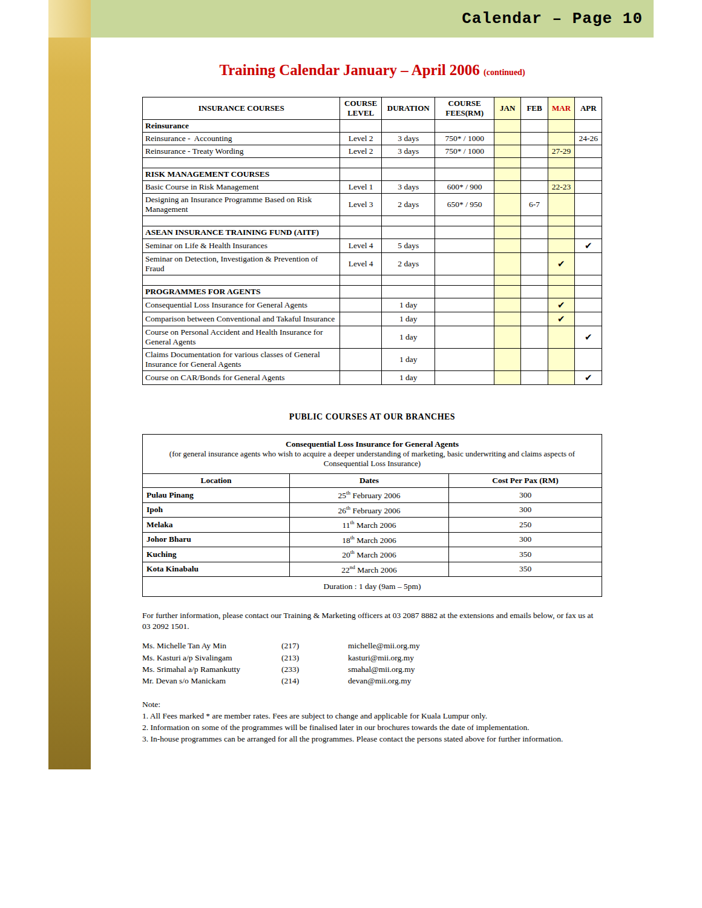Calendar – Page 10
Training Calendar January – April 2006 (continued)
| INSURANCE COURSES | COURSE LEVEL | DURATION | COURSE FEES(RM) | JAN | FEB | MAR | APR |
| --- | --- | --- | --- | --- | --- | --- | --- |
| Reinsurance | | | | | | | |
| Reinsurance - Accounting | Level 2 | 3 days | 750* / 1000 | | | | 24-26 |
| Reinsurance - Treaty Wording | Level 2 | 3 days | 750* / 1000 | | | 27-29 | |
| RISK MANAGEMENT COURSES | | | | | | | |
| Basic Course in Risk Management | Level 1 | 3 days | 600* / 900 | | | 22-23 | |
| Designing an Insurance Programme Based on Risk Management | Level 3 | 2 days | 650* / 950 | | 6-7 | | |
| ASEAN INSURANCE TRAINING FUND (AITF) | | | | | | | |
| Seminar on Life & Health Insurances | Level 4 | 5 days | | | | | ✔ |
| Seminar on Detection, Investigation & Prevention of Fraud | Level 4 | 2 days | | | | ✔ | |
| PROGRAMMES FOR AGENTS | | | | | | | |
| Consequential Loss Insurance for General Agents | | 1 day | | | | ✔ | |
| Comparison between Conventional and Takaful Insurance | | 1 day | | | | ✔ | |
| Course on Personal Accident and Health Insurance for General Agents | | 1 day | | | | | ✔ |
| Claims Documentation for various classes of General Insurance for General Agents | | 1 day | | | | | |
| Course on CAR/Bonds for General Agents | | 1 day | | | | | ✔ |
PUBLIC COURSES AT OUR BRANCHES
| Consequential Loss Insurance for General Agents (for general insurance agents who wish to acquire a deeper understanding of marketing, basic underwriting and claims aspects of Consequential Loss Insurance) |
| Location | Dates | Cost Per Pax (RM) |
| Pulau Pinang | 25 th February 2006 | 300 |
| Ipoh | 26 th February 2006 | 300 |
| Melaka | 11 th March 2006 | 250 |
| Johor Bharu | 18 th March 2006 | 300 |
| Kuching | 20 th March 2006 | 350 |
| Kota Kinabalu | 22 nd March 2006 | 350 |
| Duration : 1 day (9am – 5pm) |
For further information, please contact our Training & Marketing officers at 03 2087 8882 at the extensions and emails below, or fax us at 03 2092 1501.
| Ms. Michelle Tan Ay Min | (217) | michelle@mii.org.my |
| Ms. Kasturi a/p Sivalingam | (213) | kasturi@mii.org.my |
| Ms. Srimahal a/p Ramankutty | (233) | smahal@mii.org.my |
| Mr. Devan s/o Manickam | (214) | devan@mii.org.my |
Note:
1. All Fees marked * are member rates. Fees are subject to change and applicable for Kuala Lumpur only.
2. Information on some of the programmes will be finalised later in our brochures towards the date of implementation.
3. In-house programmes can be arranged for all the programmes. Please contact the persons stated above for further information.